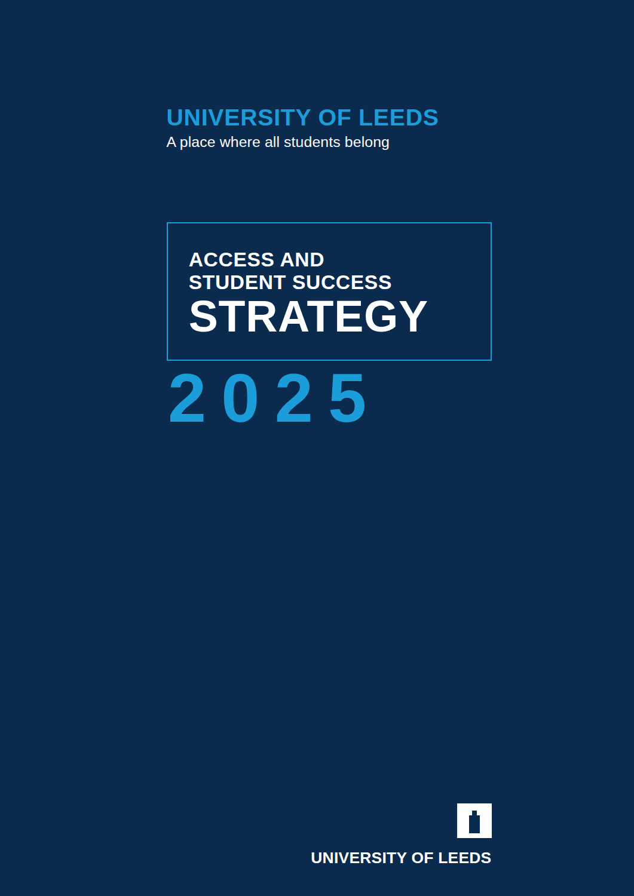University of Leeds
A place where all students belong
Access and
Student Success
Strategy
2025
University of Leeds